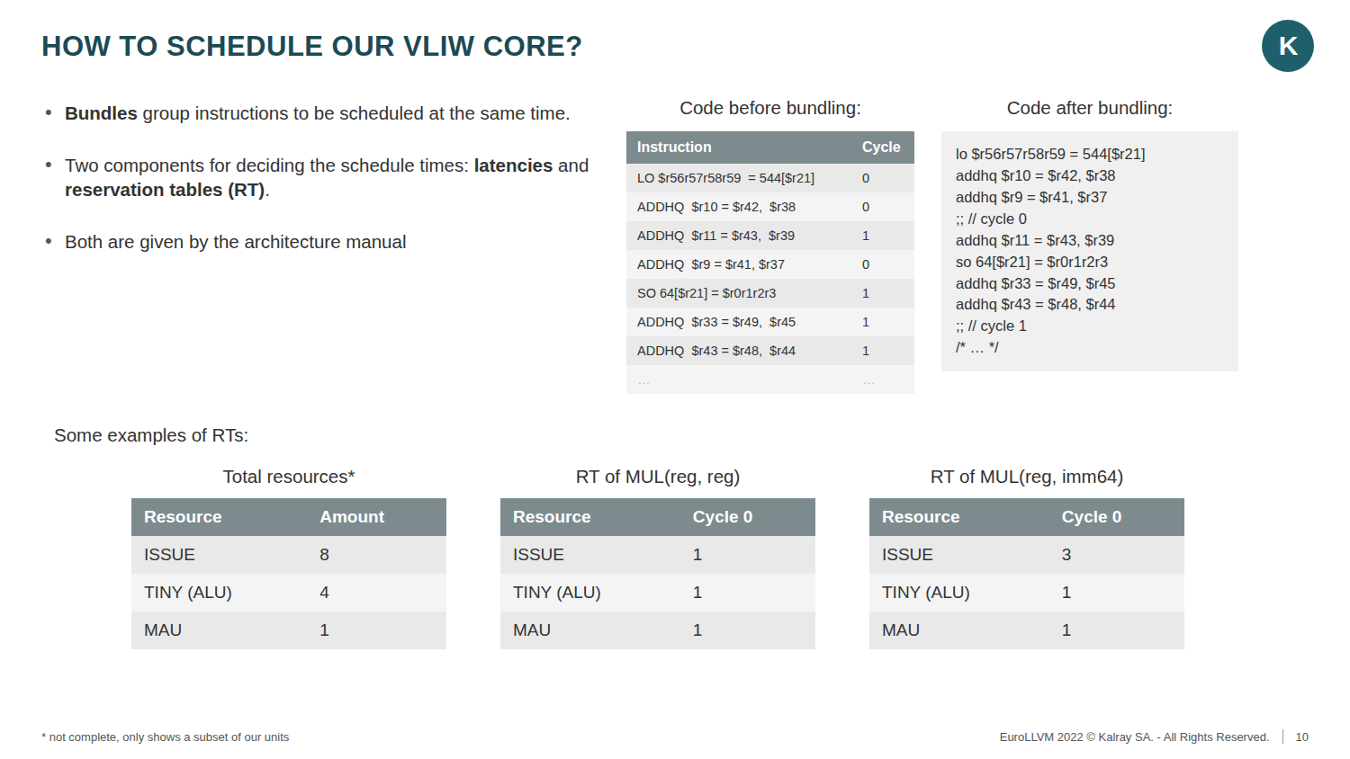K
How to schedule our VLIW core?
Bundles group instructions to be scheduled at the same time.
Two components for deciding the schedule times: latencies and reservation tables (RT).
Both are given by the architecture manual
Code before bundling:
| Instruction | Cycle |
| --- | --- |
| LO $r56r57r58r59 = 544[$r21] | 0 |
| ADDHQ $r10 = $r42, $r38 | 0 |
| ADDHQ $r11 = $r43, $r39 | 1 |
| ADDHQ $r9 = $r41, $r37 | 0 |
| SO 64[$r21] = $r0r1r2r3 | 1 |
| ADDHQ $r33 = $r49, $r45 | 1 |
| ADDHQ $r43 = $r48, $r44 | 1 |
| … | … |
Code after bundling:
lo $r56r57r58r59 = 544[$r21]
addhq $r10 = $r42, $r38
addhq $r9 = $r41, $r37
;; // cycle 0
addhq $r11 = $r43, $r39
so 64[$r21] = $r0r1r2r3
addhq $r33 = $r49, $r45
addhq $r43 = $r48, $r44
;; // cycle 1
/* … */
Some examples of RTs:
Total resources*
| Resource | Amount |
| --- | --- |
| ISSUE | 8 |
| TINY (ALU) | 4 |
| MAU | 1 |
RT of MUL(reg, reg)
| Resource | Cycle 0 |
| --- | --- |
| ISSUE | 1 |
| TINY (ALU) | 1 |
| MAU | 1 |
RT of MUL(reg, imm64)
| Resource | Cycle 0 |
| --- | --- |
| ISSUE | 3 |
| TINY (ALU) | 1 |
| MAU | 1 |
* not complete, only shows a subset of our units
EuroLLVM 2022 © Kalray SA. - All Rights Reserved. 10